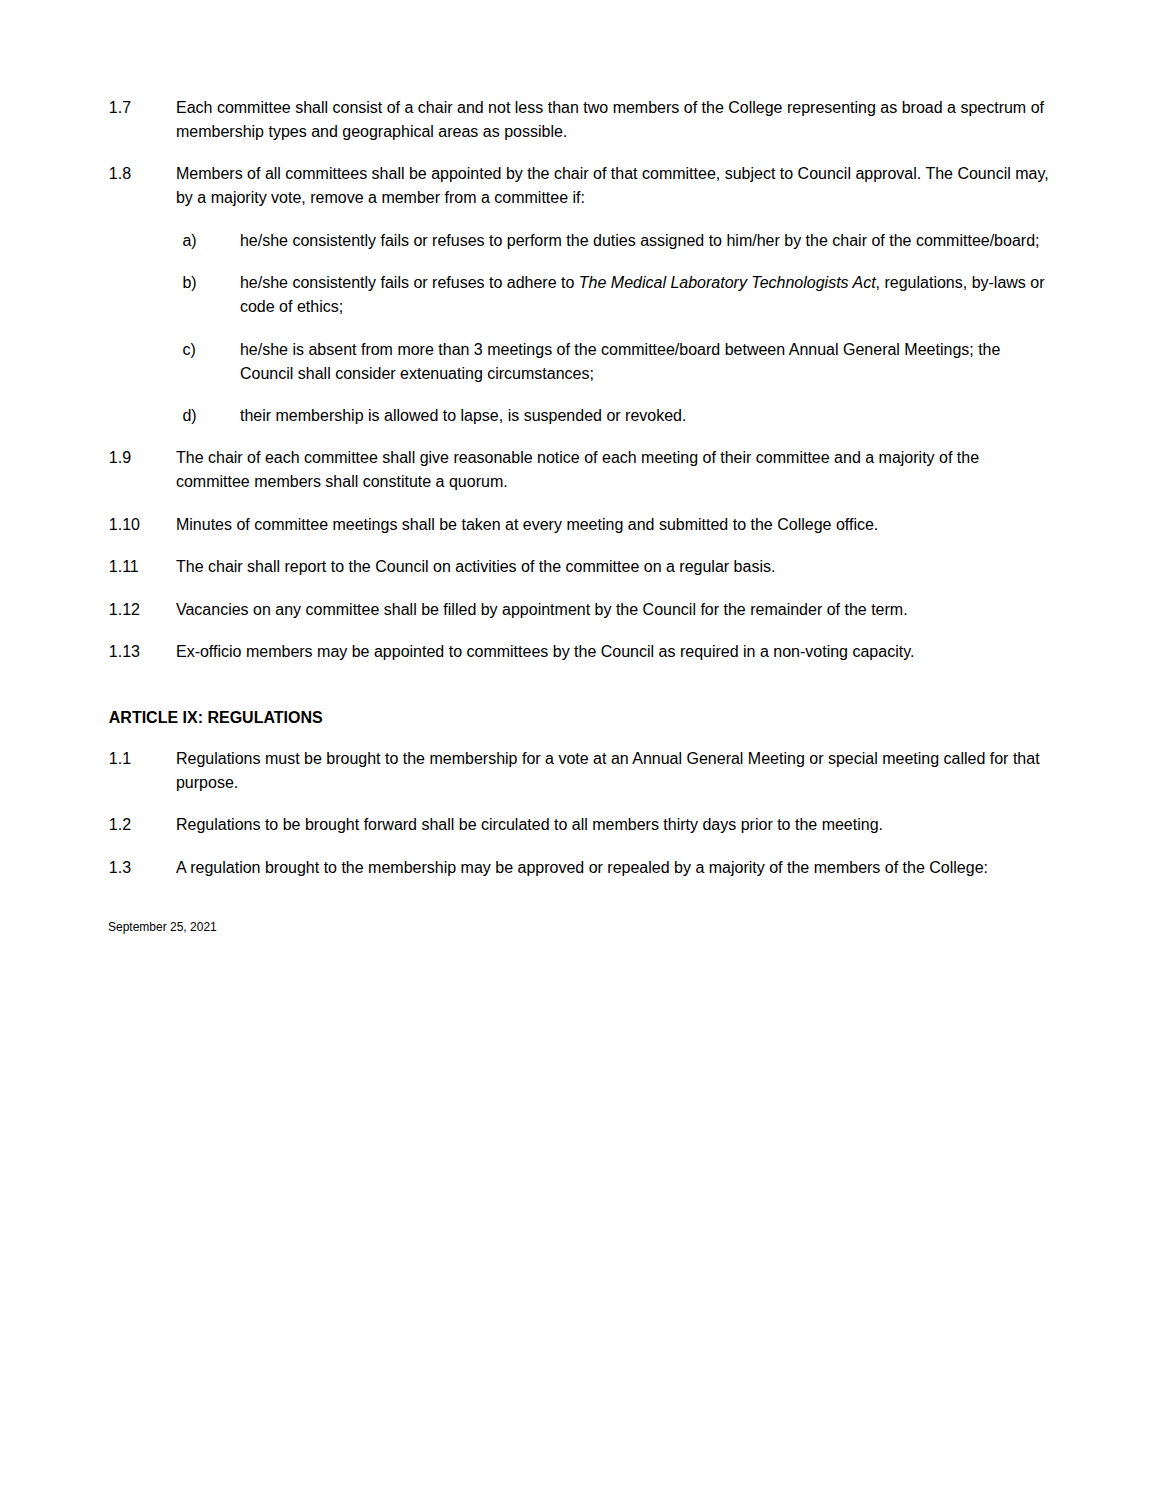1.7
Each committee shall consist of a chair and not less than two members of the College representing as broad a spectrum of membership types and geographical areas as possible.
1.8
Members of all committees shall be appointed by the chair of that committee, subject to Council approval. The Council may, by a majority vote, remove a member from a committee if:
a)
he/she consistently fails or refuses to perform the duties assigned to him/her by the chair of the committee/board;
b)
he/she consistently fails or refuses to adhere to The Medical Laboratory Technologists Act, regulations, by-laws or code of ethics;
c)
he/she is absent from more than 3 meetings of the committee/board between Annual General Meetings; the Council shall consider extenuating circumstances;
d)
their membership is allowed to lapse, is suspended or revoked.
1.9
The chair of each committee shall give reasonable notice of each meeting of their committee and a majority of the committee members shall constitute a quorum.
1.10
Minutes of committee meetings shall be taken at every meeting and submitted to the College office.
1.11
The chair shall report to the Council on activities of the committee on a regular basis.
1.12
Vacancies on any committee shall be filled by appointment by the Council for the remainder of the term.
1.13
Ex-officio members may be appointed to committees by the Council as required in a non-voting capacity.
ARTICLE IX: REGULATIONS
1.1
Regulations must be brought to the membership for a vote at an Annual General Meeting or special meeting called for that purpose.
1.2
Regulations to be brought forward shall be circulated to all members thirty days prior to the meeting.
1.3
A regulation brought to the membership may be approved or repealed by a majority of the members of the College:
September 25, 2021